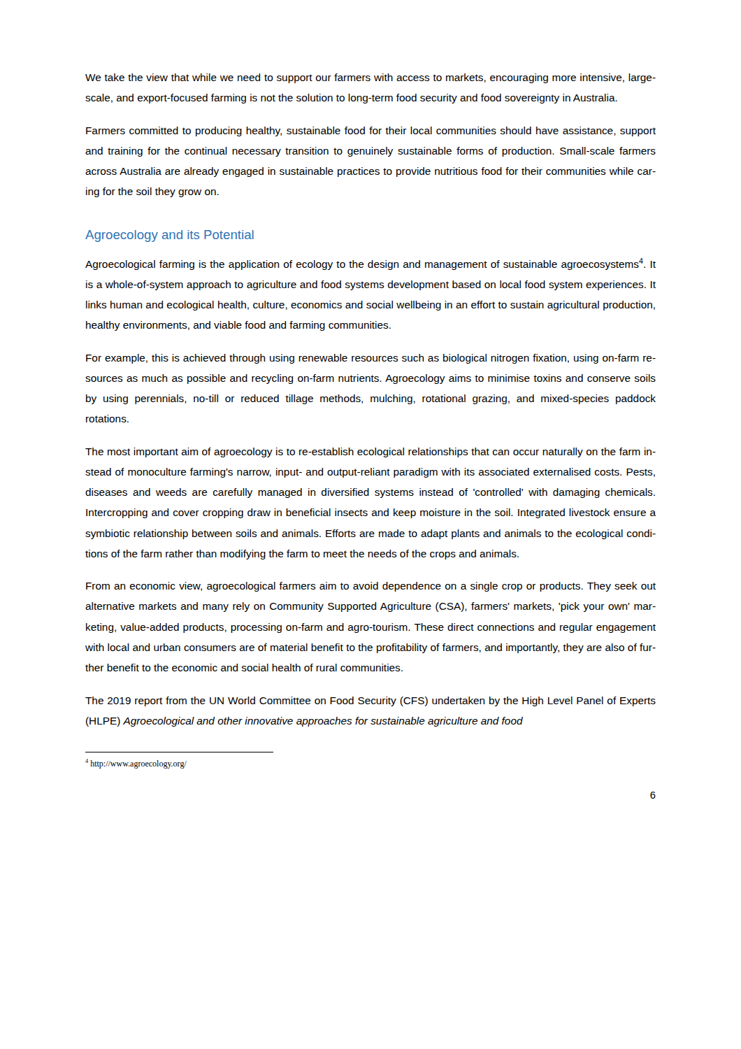We take the view that while we need to support our farmers with access to markets, encouraging more intensive, large-scale, and export-focused farming is not the solution to long-term food security and food sovereignty in Australia.
Farmers committed to producing healthy, sustainable food for their local communities should have assistance, support and training for the continual necessary transition to genuinely sustainable forms of production. Small-scale farmers across Australia are already engaged in sustainable practices to provide nutritious food for their communities while caring for the soil they grow on.
Agroecology and its Potential
Agroecological farming is the application of ecology to the design and management of sustainable agroecosystems4. It is a whole-of-system approach to agriculture and food systems development based on local food system experiences. It links human and ecological health, culture, economics and social wellbeing in an effort to sustain agricultural production, healthy environments, and viable food and farming communities.
For example, this is achieved through using renewable resources such as biological nitrogen fixation, using on-farm resources as much as possible and recycling on-farm nutrients. Agroecology aims to minimise toxins and conserve soils by using perennials, no-till or reduced tillage methods, mulching, rotational grazing, and mixed-species paddock rotations.
The most important aim of agroecology is to re-establish ecological relationships that can occur naturally on the farm instead of monoculture farming's narrow, input- and output-reliant paradigm with its associated externalised costs. Pests, diseases and weeds are carefully managed in diversified systems instead of 'controlled' with damaging chemicals. Intercropping and cover cropping draw in beneficial insects and keep moisture in the soil. Integrated livestock ensure a symbiotic relationship between soils and animals. Efforts are made to adapt plants and animals to the ecological conditions of the farm rather than modifying the farm to meet the needs of the crops and animals.
From an economic view, agroecological farmers aim to avoid dependence on a single crop or products. They seek out alternative markets and many rely on Community Supported Agriculture (CSA), farmers' markets, 'pick your own' marketing, value-added products, processing on-farm and agro-tourism. These direct connections and regular engagement with local and urban consumers are of material benefit to the profitability of farmers, and importantly, they are also of further benefit to the economic and social health of rural communities.
The 2019 report from the UN World Committee on Food Security (CFS) undertaken by the High Level Panel of Experts (HLPE) Agroecological and other innovative approaches for sustainable agriculture and food
4 http://www.agroecology.org/
6